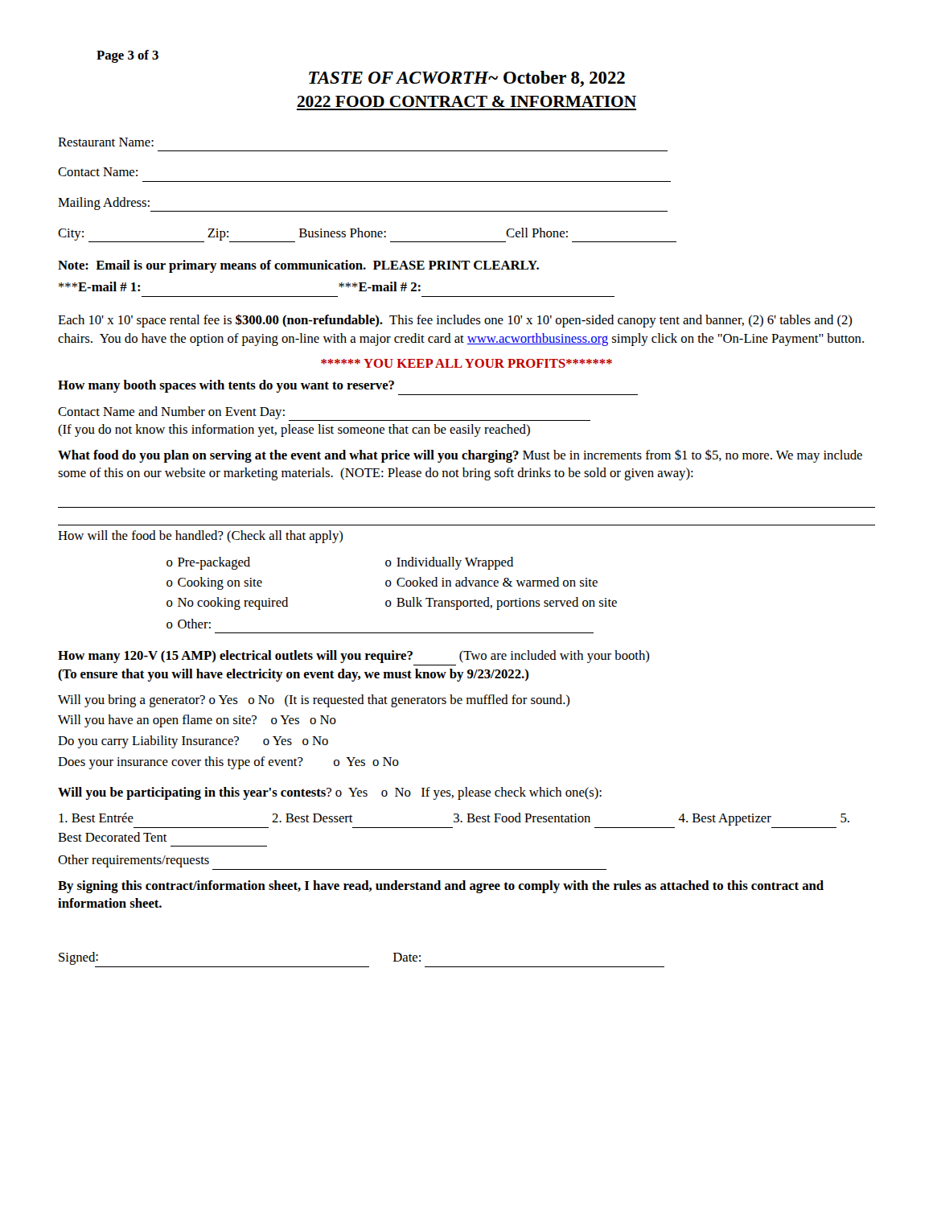Page 3 of 3
TASTE OF ACWORTH~ October 8, 2022
2022 FOOD CONTRACT & INFORMATION
Restaurant Name:
Contact Name:
Mailing Address:
City: Zip: Business Phone: Cell Phone:
Note: Email is our primary means of communication. PLEASE PRINT CLEARLY.
***E-mail # 1: ***E-mail # 2:
Each 10' x 10' space rental fee is $300.00 (non-refundable). This fee includes one 10' x 10' open-sided canopy tent and banner, (2) 6' tables and (2) chairs. You do have the option of paying on-line with a major credit card at www.acworthbusiness.org simply click on the "On-Line Payment" button.
****** YOU KEEP ALL YOUR PROFITS*******
How many booth spaces with tents do you want to reserve?
Contact Name and Number on Event Day:
(If you do not know this information yet, please list someone that can be easily reached)
What food do you plan on serving at the event and what price will you charging? Must be in increments from $1 to $5, no more. We may include some of this on our website or marketing materials. (NOTE: Please do not bring soft drinks to be sold or given away):
How will the food be handled? (Check all that apply)
| o | Pre-packaged | o | Individually Wrapped |
| o | Cooking on site | o | Cooked in advance & warmed on site |
| o | No cooking required | o | Bulk Transported, portions served on site |
| o | Other: |
How many 120-V (15 AMP) electrical outlets will you require? (Two are included with your booth)
(To ensure that you will have electricity on event day, we must know by 9/23/2022.)
Will you bring a generator? o Yes o No (It is requested that generators be muffled for sound.)
Will you have an open flame on site? o Yes o No
Do you carry Liability Insurance? o Yes o No
Does your insurance cover this type of event? o Yes o No
Will you be participating in this year's contests? o Yes o No If yes, please check which one(s):
1. Best Entrée 2. Best Dessert 3. Best Food Presentation 4. Best Appetizer 5. Best Decorated Tent
Other requirements/requests
By signing this contract/information sheet, I have read, understand and agree to comply with the rules as attached to this contract and information sheet.
Signed: Date: